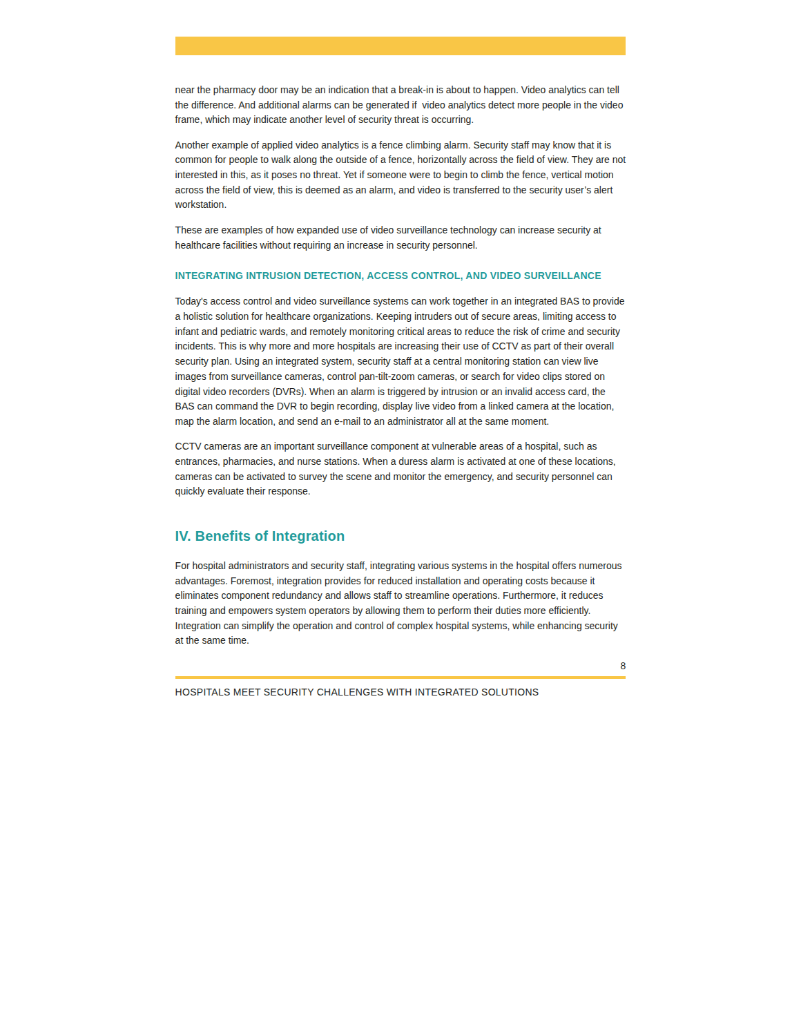near the pharmacy door may be an indication that a break-in is about to happen. Video analytics can tell the difference. And additional alarms can be generated if video analytics detect more people in the video frame, which may indicate another level of security threat is occurring.
Another example of applied video analytics is a fence climbing alarm. Security staff may know that it is common for people to walk along the outside of a fence, horizontally across the field of view. They are not interested in this, as it poses no threat. Yet if someone were to begin to climb the fence, vertical motion across the field of view, this is deemed as an alarm, and video is transferred to the security user’s alert workstation.
These are examples of how expanded use of video surveillance technology can increase security at healthcare facilities without requiring an increase in security personnel.
INTEGRATING INTRUSION DETECTION, ACCESS CONTROL, AND VIDEO SURVEILLANCE
Today's access control and video surveillance systems can work together in an integrated BAS to provide a holistic solution for healthcare organizations. Keeping intruders out of secure areas, limiting access to infant and pediatric wards, and remotely monitoring critical areas to reduce the risk of crime and security incidents. This is why more and more hospitals are increasing their use of CCTV as part of their overall security plan. Using an integrated system, security staff at a central monitoring station can view live images from surveillance cameras, control pan-tilt-zoom cameras, or search for video clips stored on digital video recorders (DVRs). When an alarm is triggered by intrusion or an invalid access card, the BAS can command the DVR to begin recording, display live video from a linked camera at the location, map the alarm location, and send an e-mail to an administrator all at the same moment.
CCTV cameras are an important surveillance component at vulnerable areas of a hospital, such as entrances, pharmacies, and nurse stations. When a duress alarm is activated at one of these locations, cameras can be activated to survey the scene and monitor the emergency, and security personnel can quickly evaluate their response.
IV. Benefits of Integration
For hospital administrators and security staff, integrating various systems in the hospital offers numerous advantages. Foremost, integration provides for reduced installation and operating costs because it eliminates component redundancy and allows staff to streamline operations. Furthermore, it reduces training and empowers system operators by allowing them to perform their duties more efficiently. Integration can simplify the operation and control of complex hospital systems, while enhancing security at the same time.
8
HOSPITALS MEET SECURITY CHALLENGES WITH INTEGRATED SOLUTIONS